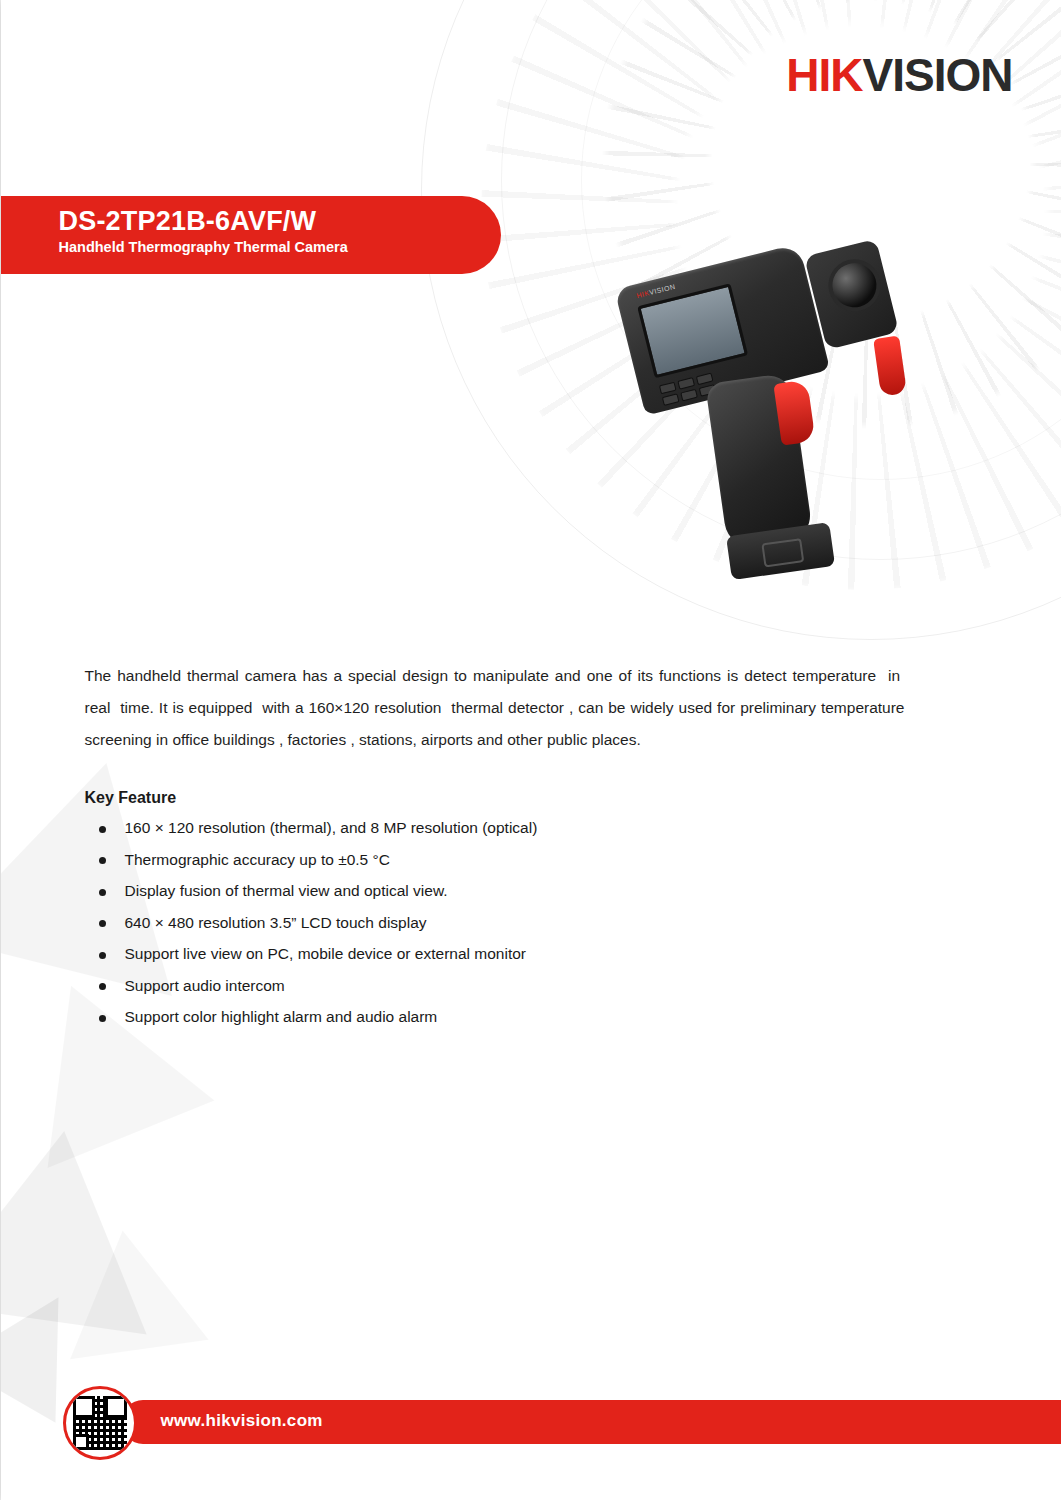HIK VISION
DS-2TP21B-6AVF/W
Handheld Thermography Thermal Camera
HIKVISION
The handheld thermal camera has a special design to manipulate and one of its functions is detect temperature in real time. It is equipped with a 160×120 resolution thermal detector , can be widely used for preliminary temperature screening in office buildings , factories , stations, airports and other public places.
Key Feature
160 × 120 resolution (thermal), and 8 MP resolution (optical)
Thermographic accuracy up to ±0.5 °C
Display fusion of thermal view and optical view.
640 × 480 resolution 3.5” LCD touch display
Support live view on PC, mobile device or external monitor
Support audio intercom
Support color highlight alarm and audio alarm
www.hikvision.com